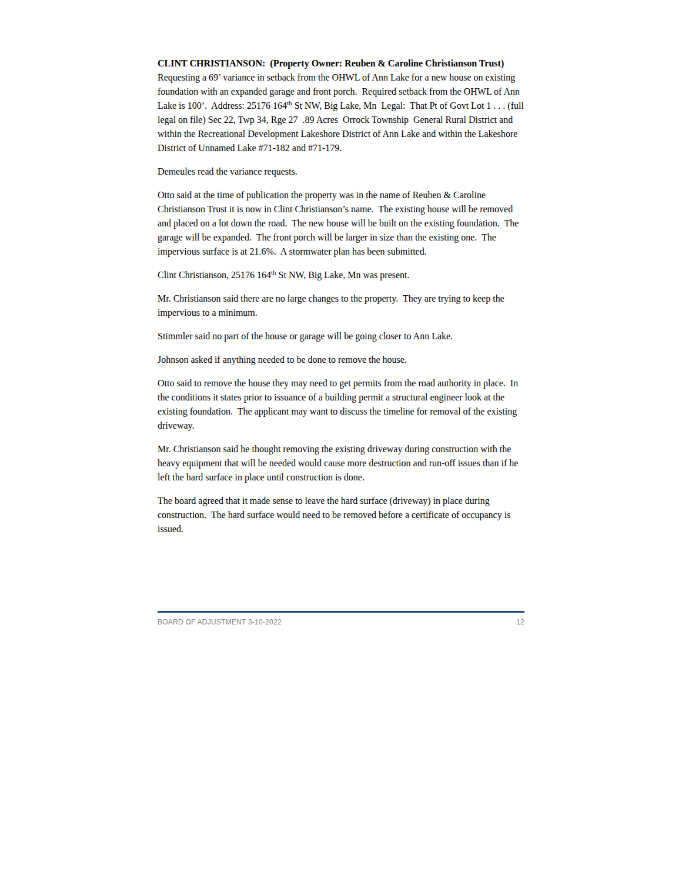CLINT CHRISTIANSON: (Property Owner: Reuben & Caroline Christianson Trust)
Requesting a 69’ variance in setback from the OHWL of Ann Lake for a new house on existing foundation with an expanded garage and front porch. Required setback from the OHWL of Ann Lake is 100’. Address: 25176 164th St NW, Big Lake, Mn Legal: That Pt of Govt Lot 1 . . . (full legal on file) Sec 22, Twp 34, Rge 27 .89 Acres Orrock Township General Rural District and within the Recreational Development Lakeshore District of Ann Lake and within the Lakeshore District of Unnamed Lake #71-182 and #71-179.
Demeules read the variance requests.
Otto said at the time of publication the property was in the name of Reuben & Caroline Christianson Trust it is now in Clint Christianson’s name. The existing house will be removed and placed on a lot down the road. The new house will be built on the existing foundation. The garage will be expanded. The front porch will be larger in size than the existing one. The impervious surface is at 21.6%. A stormwater plan has been submitted.
Clint Christianson, 25176 164th St NW, Big Lake, Mn was present.
Mr. Christianson said there are no large changes to the property. They are trying to keep the impervious to a minimum.
Stimmler said no part of the house or garage will be going closer to Ann Lake.
Johnson asked if anything needed to be done to remove the house.
Otto said to remove the house they may need to get permits from the road authority in place. In the conditions it states prior to issuance of a building permit a structural engineer look at the existing foundation. The applicant may want to discuss the timeline for removal of the existing driveway.
Mr. Christianson said he thought removing the existing driveway during construction with the heavy equipment that will be needed would cause more destruction and run-off issues than if he left the hard surface in place until construction is done.
The board agreed that it made sense to leave the hard surface (driveway) in place during construction. The hard surface would need to be removed before a certificate of occupancy is issued.
BOARD OF ADJUSTMENT 3-10-2022 12